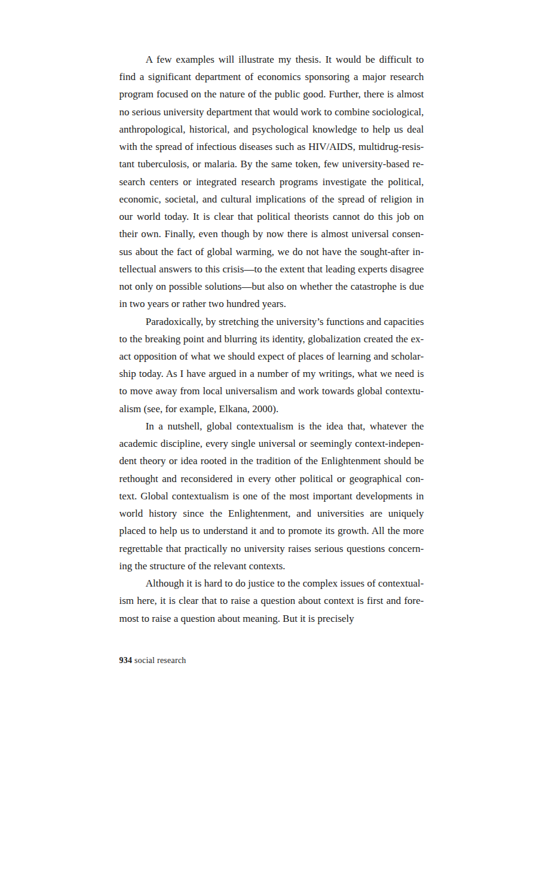A few examples will illustrate my thesis. It would be difficult to find a significant department of economics sponsoring a major research program focused on the nature of the public good. Further, there is almost no serious university department that would work to combine sociological, anthropological, historical, and psychological knowledge to help us deal with the spread of infectious diseases such as HIV/AIDS, multidrug-resistant tuberculosis, or malaria. By the same token, few university-based research centers or integrated research programs investigate the political, economic, societal, and cultural implications of the spread of religion in our world today. It is clear that political theorists cannot do this job on their own. Finally, even though by now there is almost universal consensus about the fact of global warming, we do not have the sought-after intellectual answers to this crisis—to the extent that leading experts disagree not only on possible solutions—but also on whether the catastrophe is due in two years or rather two hundred years.
Paradoxically, by stretching the university’s functions and capacities to the breaking point and blurring its identity, globalization created the exact opposition of what we should expect of places of learning and scholarship today. As I have argued in a number of my writings, what we need is to move away from local universalism and work towards global contextualism (see, for example, Elkana, 2000).
In a nutshell, global contextualism is the idea that, whatever the academic discipline, every single universal or seemingly context-independent theory or idea rooted in the tradition of the Enlightenment should be rethought and reconsidered in every other political or geographical context. Global contextualism is one of the most important developments in world history since the Enlightenment, and universities are uniquely placed to help us to understand it and to promote its growth. All the more regrettable that practically no university raises serious questions concerning the structure of the relevant contexts.
Although it is hard to do justice to the complex issues of contextualism here, it is clear that to raise a question about context is first and foremost to raise a question about meaning. But it is precisely
934 social research